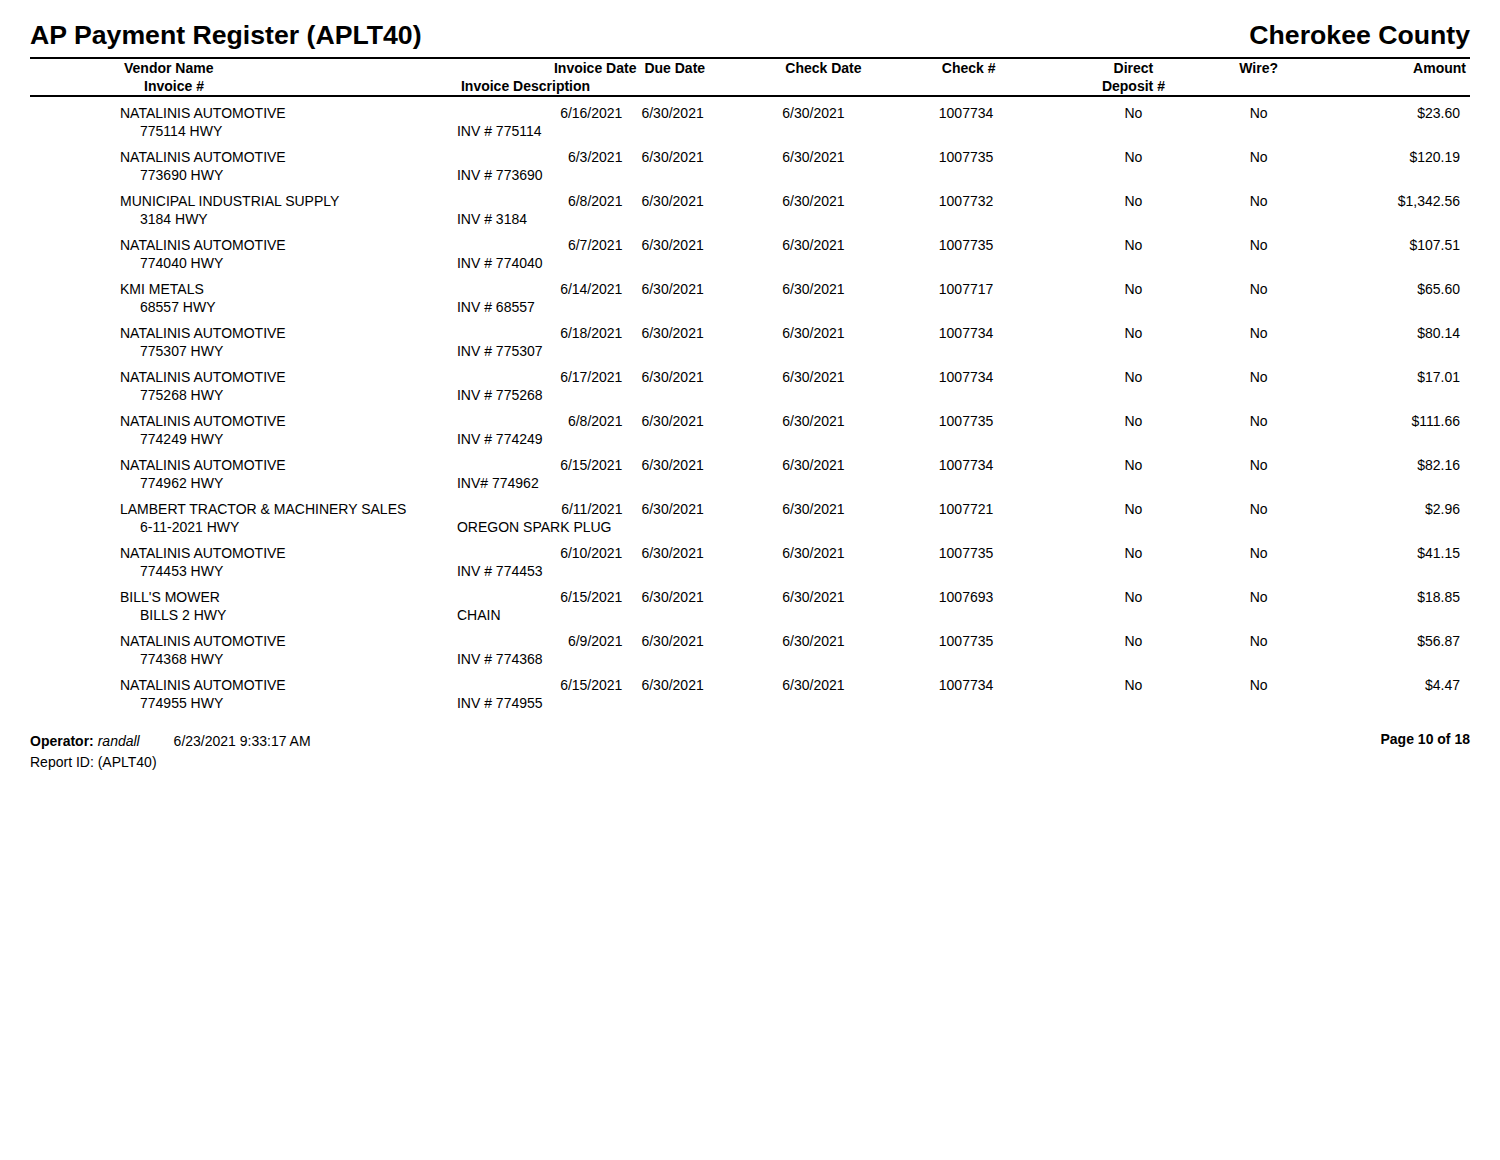AP Payment Register (APLT40)
Cherokee County
| Vendor Name | Invoice Date | Due Date | Check Date | Check # | Direct | Wire? | Amount |
| --- | --- | --- | --- | --- | --- | --- | --- |
| Invoice # | Invoice Description | Deposit # | | |
| NATALINIS AUTOMOTIVE | 6/16/2021 | 6/30/2021 | 6/30/2021 | 1007734 | No | No | $23.60 |
| 775114 HWY | INV # 775114 | | | |
| NATALINIS AUTOMOTIVE | 6/3/2021 | 6/30/2021 | 6/30/2021 | 1007735 | No | No | $120.19 |
| 773690 HWY | INV # 773690 | | | |
| MUNICIPAL INDUSTRIAL SUPPLY | 6/8/2021 | 6/30/2021 | 6/30/2021 | 1007732 | No | No | $1,342.56 |
| 3184 HWY | INV # 3184 | | | |
| NATALINIS AUTOMOTIVE | 6/7/2021 | 6/30/2021 | 6/30/2021 | 1007735 | No | No | $107.51 |
| 774040 HWY | INV # 774040 | | | |
| KMI METALS | 6/14/2021 | 6/30/2021 | 6/30/2021 | 1007717 | No | No | $65.60 |
| 68557 HWY | INV # 68557 | | | |
| NATALINIS AUTOMOTIVE | 6/18/2021 | 6/30/2021 | 6/30/2021 | 1007734 | No | No | $80.14 |
| 775307 HWY | INV # 775307 | | | |
| NATALINIS AUTOMOTIVE | 6/17/2021 | 6/30/2021 | 6/30/2021 | 1007734 | No | No | $17.01 |
| 775268 HWY | INV # 775268 | | | |
| NATALINIS AUTOMOTIVE | 6/8/2021 | 6/30/2021 | 6/30/2021 | 1007735 | No | No | $111.66 |
| 774249 HWY | INV # 774249 | | | |
| NATALINIS AUTOMOTIVE | 6/15/2021 | 6/30/2021 | 6/30/2021 | 1007734 | No | No | $82.16 |
| 774962 HWY | INV# 774962 | | | |
| LAMBERT TRACTOR & MACHINERY SALES | 6/11/2021 | 6/30/2021 | 6/30/2021 | 1007721 | No | No | $2.96 |
| 6-11-2021 HWY | OREGON SPARK PLUG | | | |
| NATALINIS AUTOMOTIVE | 6/10/2021 | 6/30/2021 | 6/30/2021 | 1007735 | No | No | $41.15 |
| 774453 HWY | INV # 774453 | | | |
| BILL'S MOWER | 6/15/2021 | 6/30/2021 | 6/30/2021 | 1007693 | No | No | $18.85 |
| BILLS 2 HWY | CHAIN | | | |
| NATALINIS AUTOMOTIVE | 6/9/2021 | 6/30/2021 | 6/30/2021 | 1007735 | No | No | $56.87 |
| 774368 HWY | INV # 774368 | | | |
| NATALINIS AUTOMOTIVE | 6/15/2021 | 6/30/2021 | 6/30/2021 | 1007734 | No | No | $4.47 |
| 774955 HWY | INV # 774955 | | | |
Operator: randall 6/23/2021 9:33:17 AM
Report ID: (APLT40)
Page 10 of 18